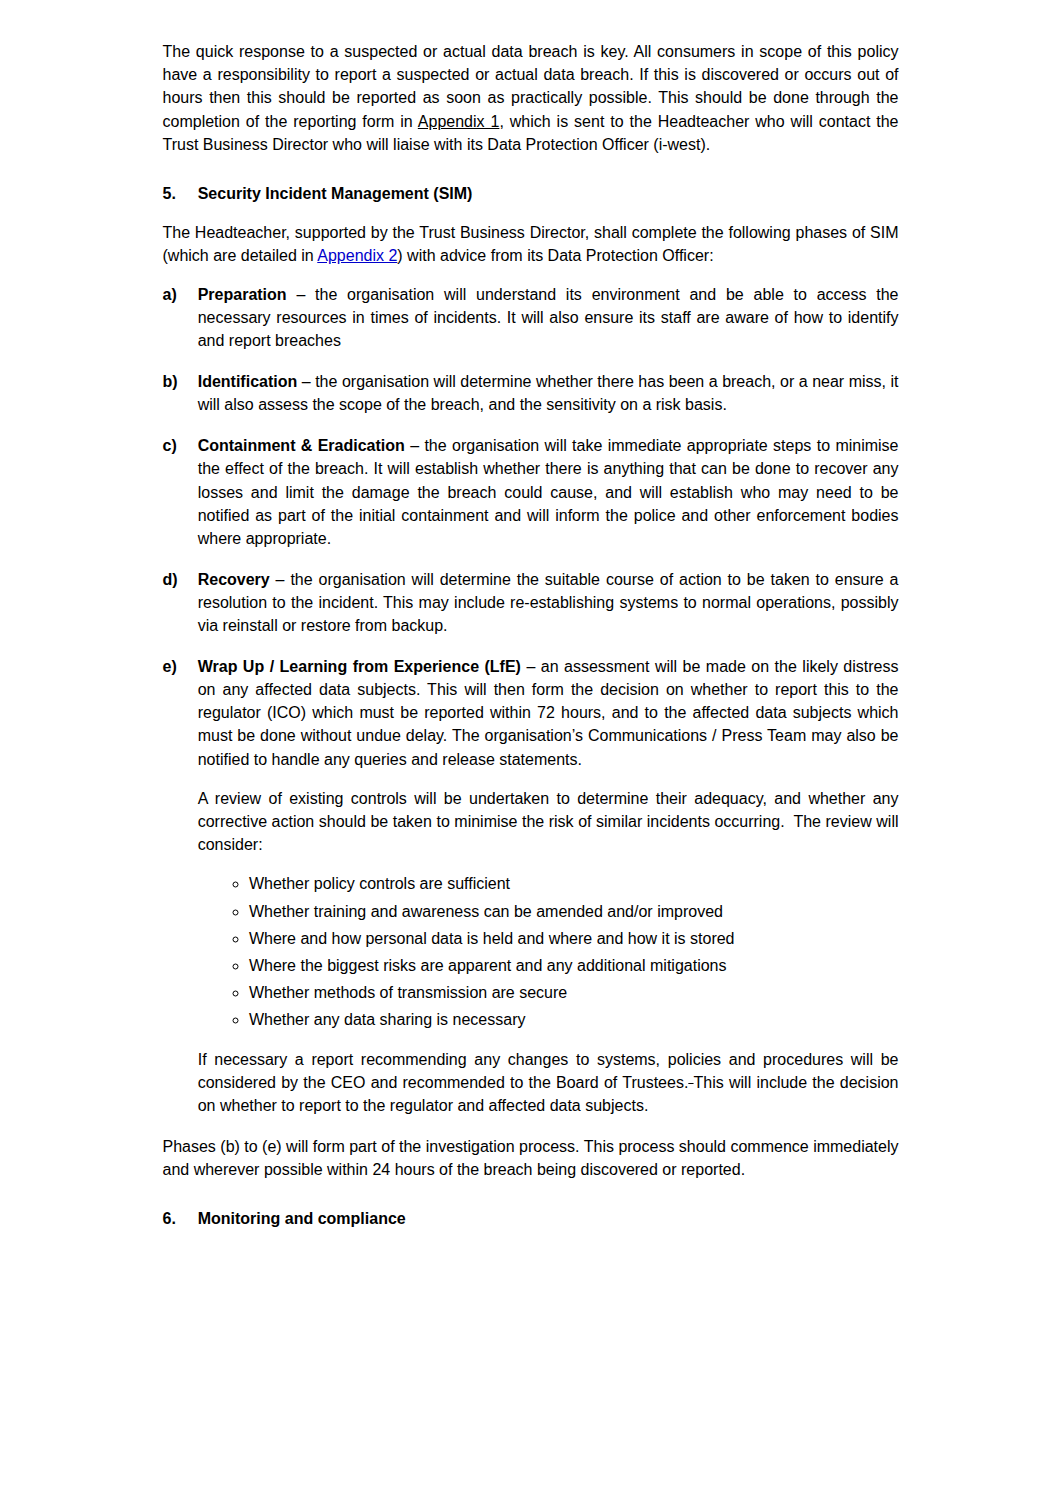The quick response to a suspected or actual data breach is key. All consumers in scope of this policy have a responsibility to report a suspected or actual data breach. If this is discovered or occurs out of hours then this should be reported as soon as practically possible. This should be done through the completion of the reporting form in Appendix 1, which is sent to the Headteacher who will contact the Trust Business Director who will liaise with its Data Protection Officer (i-west).
5. Security Incident Management (SIM)
The Headteacher, supported by the Trust Business Director, shall complete the following phases of SIM (which are detailed in Appendix 2) with advice from its Data Protection Officer:
a) Preparation – the organisation will understand its environment and be able to access the necessary resources in times of incidents. It will also ensure its staff are aware of how to identify and report breaches
b) Identification – the organisation will determine whether there has been a breach, or a near miss, it will also assess the scope of the breach, and the sensitivity on a risk basis.
c) Containment & Eradication – the organisation will take immediate appropriate steps to minimise the effect of the breach. It will establish whether there is anything that can be done to recover any losses and limit the damage the breach could cause, and will establish who may need to be notified as part of the initial containment and will inform the police and other enforcement bodies where appropriate.
d) Recovery – the organisation will determine the suitable course of action to be taken to ensure a resolution to the incident. This may include re-establishing systems to normal operations, possibly via reinstall or restore from backup.
e) Wrap Up / Learning from Experience (LfE) – an assessment will be made on the likely distress on any affected data subjects. This will then form the decision on whether to report this to the regulator (ICO) which must be reported within 72 hours, and to the affected data subjects which must be done without undue delay. The organisation’s Communications / Press Team may also be notified to handle any queries and release statements.
A review of existing controls will be undertaken to determine their adequacy, and whether any corrective action should be taken to minimise the risk of similar incidents occurring. The review will consider:
Whether policy controls are sufficient
Whether training and awareness can be amended and/or improved
Where and how personal data is held and where and how it is stored
Where the biggest risks are apparent and any additional mitigations
Whether methods of transmission are secure
Whether any data sharing is necessary
If necessary a report recommending any changes to systems, policies and procedures will be considered by the CEO and recommended to the Board of Trustees. This will include the decision on whether to report to the regulator and affected data subjects.
Phases (b) to (e) will form part of the investigation process. This process should commence immediately and wherever possible within 24 hours of the breach being discovered or reported.
6. Monitoring and compliance